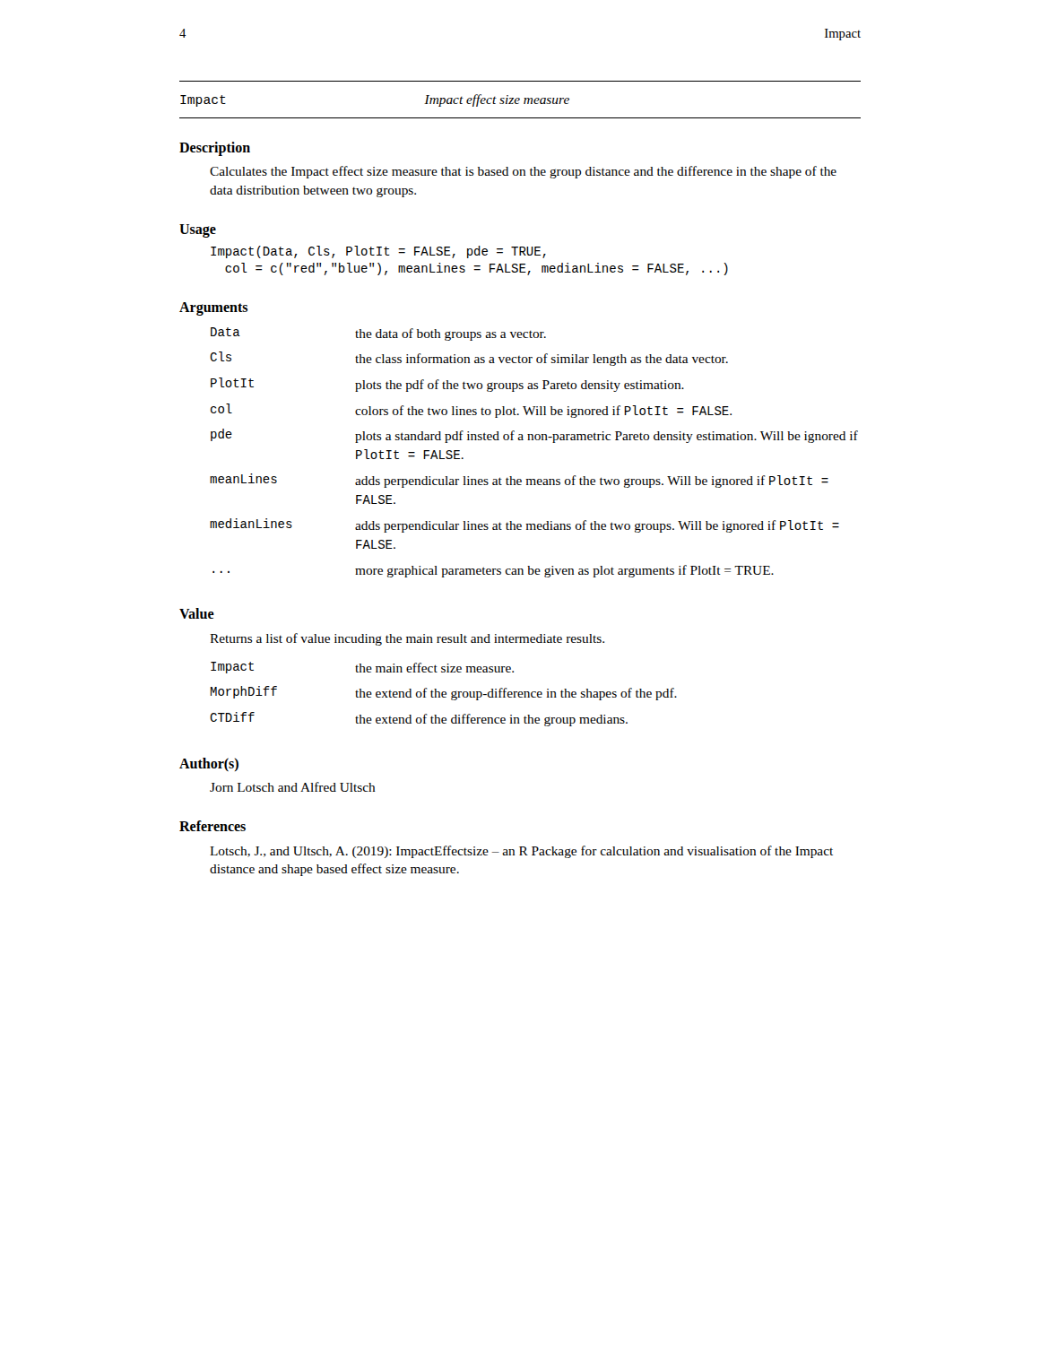4 Impact
Impact Impact effect size measure
Description
Calculates the Impact effect size measure that is based on the group distance and the difference in the shape of the data distribution between two groups.
Usage
Impact(Data, Cls, PlotIt = FALSE, pde = TRUE,
  col = c("red","blue"), meanLines = FALSE, medianLines = FALSE, ...)
Arguments
| Data | the data of both groups as a vector. |
| Cls | the class information as a vector of similar length as the data vector. |
| PlotIt | plots the pdf of the two groups as Pareto density estimation. |
| col | colors of the two lines to plot. Will be ignored if PlotIt = FALSE . |
| pde | plots a standard pdf insted of a non-parametric Pareto density estimation. Will be ignored if PlotIt = FALSE . |
| meanLines | adds perpendicular lines at the means of the two groups. Will be ignored if PlotIt = FALSE . |
| medianLines | adds perpendicular lines at the medians of the two groups. Will be ignored if PlotIt = FALSE . |
| ... | more graphical parameters can be given as plot arguments if PlotIt = TRUE. |
Value
Returns a list of value incuding the main result and intermediate results.
| Impact | the main effect size measure. |
| MorphDiff | the extend of the group-difference in the shapes of the pdf. |
| CTDiff | the extend of the difference in the group medians. |
Author(s)
Jorn Lotsch and Alfred Ultsch
References
Lotsch, J., and Ultsch, A. (2019): ImpactEffectsize – an R Package for calculation and visualisation of the Impact distance and shape based effect size measure.